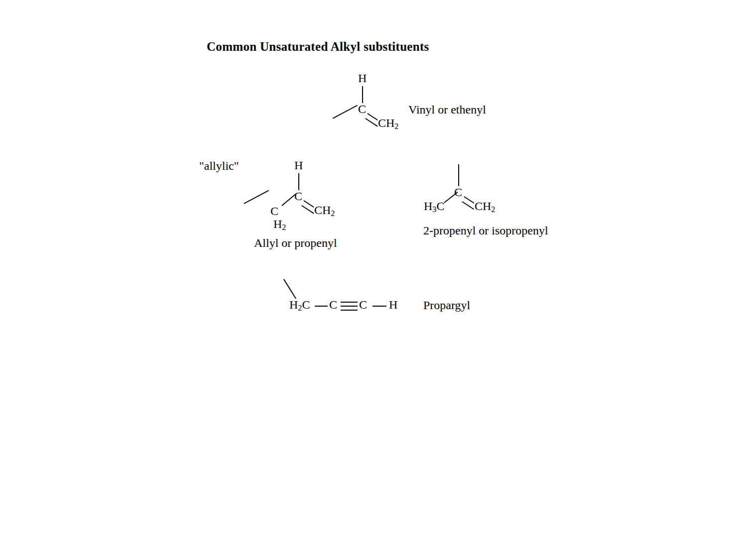Common Unsaturated Alkyl substituents
H C CH2 Vinyl or ethenyl
"allylic" H C C H2 CH2 Allyl or propenyl
C H3C CH2 2-propenyl or isopropenyl
H2C C C H Propargyl